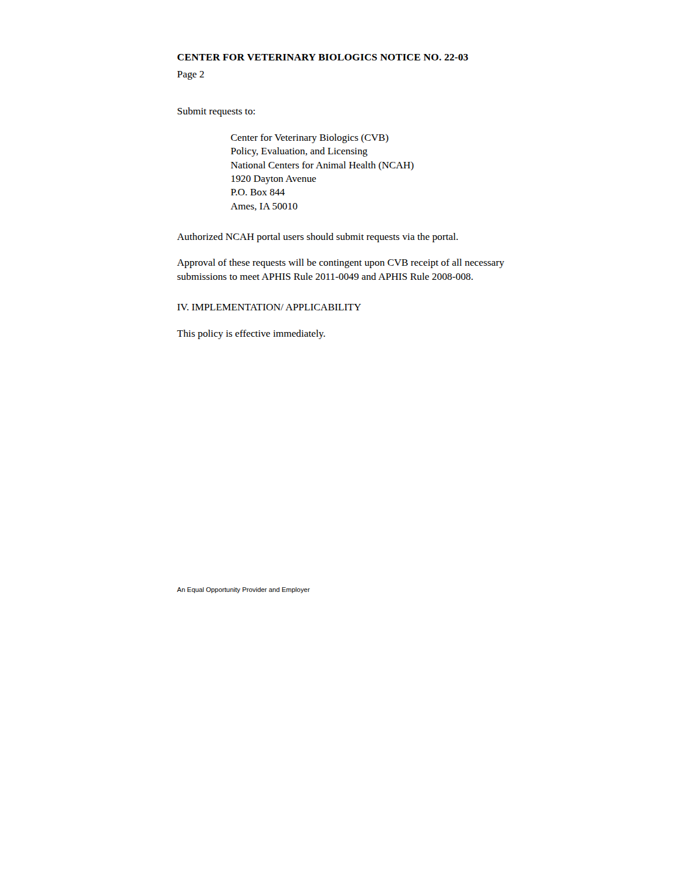CENTER FOR VETERINARY BIOLOGICS NOTICE NO. 22-03
Page 2
Submit requests to:
Center for Veterinary Biologics (CVB)
Policy, Evaluation, and Licensing
National Centers for Animal Health (NCAH)
1920 Dayton Avenue
P.O. Box 844
Ames, IA 50010
Authorized NCAH portal users should submit requests via the portal.
Approval of these requests will be contingent upon CVB receipt of all necessary submissions to meet APHIS Rule 2011-0049 and APHIS Rule 2008-008.
IV. IMPLEMENTATION/ APPLICABILITY
This policy is effective immediately.
An Equal Opportunity Provider and Employer